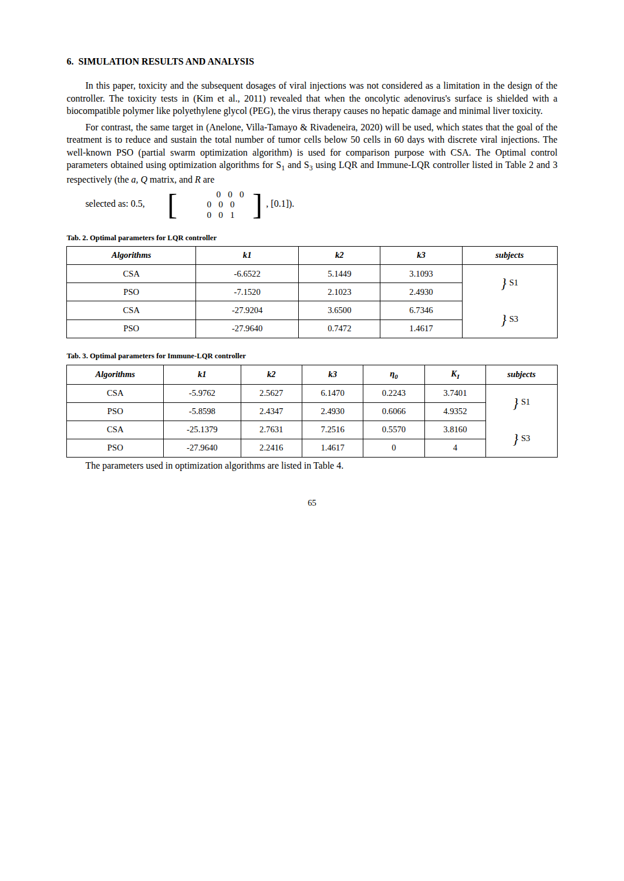6. SIMULATION RESULTS AND ANALYSIS
In this paper, toxicity and the subsequent dosages of viral injections was not considered as a limitation in the design of the controller. The toxicity tests in (Kim et al., 2011) revealed that when the oncolytic adenovirus's surface is shielded with a biocompatible polymer like polyethylene glycol (PEG), the virus therapy causes no hepatic damage and minimal liver toxicity.
For contrast, the same target in (Anelone, Villa-Tamayo & Rivadeneira, 2020) will be used, which states that the goal of the treatment is to reduce and sustain the total number of tumor cells below 50 cells in 60 days with discrete viral injections. The well-known PSO (partial swarm optimization algorithm) is used for comparison purpose with CSA. The Optimal control parameters obtained using optimization algorithms for S1 and S3 using LQR and Immune-LQR controller listed in Table 2 and 3 respectively (the a, Q matrix, and R are
selected as: 0.5, [ 000
000
001 ] , [0.1]).
Tab. 2. Optimal parameters for LQR controller
| Algorithms | k 1 | k 2 | k 3 | subjects |
| --- | --- | --- | --- | --- |
| CSA | -6.6522 | 5.1449 | 3.1093 | } S1 |
| PSO | -7.1520 | 2.1023 | 2.4930 |
| CSA | -27.9204 | 3.6500 | 6.7346 | } S3 |
| PSO | -27.9640 | 0.7472 | 1.4617 |
Tab. 3. Optimal parameters for Immune-LQR controller
| Algorithms | k 1 | k 2 | k 3 | η 0 | K I | subjects |
| --- | --- | --- | --- | --- | --- | --- |
| CSA | -5.9762 | 2.5627 | 6.1470 | 0.2243 | 3.7401 | } S1 |
| PSO | -5.8598 | 2.4347 | 2.4930 | 0.6066 | 4.9352 |
| CSA | -25.1379 | 2.7631 | 7.2516 | 0.5570 | 3.8160 | } S3 |
| PSO | -27.9640 | 2.2416 | 1.4617 | 0 | 4 |
The parameters used in optimization algorithms are listed in Table 4.
65